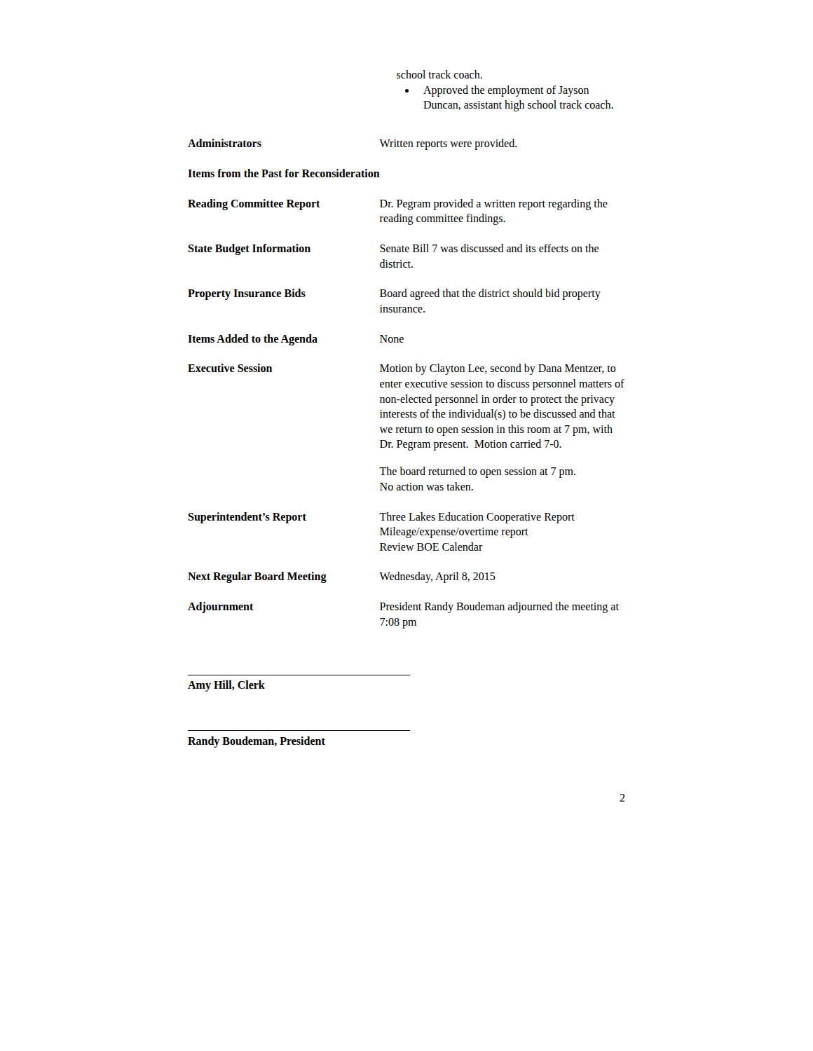school track coach.
Approved the employment of Jayson Duncan, assistant high school track coach.
| Administrators | Written reports were provided. |
| Items from the Past for Reconsideration | |
| Reading Committee Report | Dr. Pegram provided a written report regarding the reading committee findings. |
| State Budget Information | Senate Bill 7 was discussed and its effects on the district. |
| Property Insurance Bids | Board agreed that the district should bid property insurance. |
| Items Added to the Agenda | None |
| Executive Session | Motion by Clayton Lee, second by Dana Mentzer, to enter executive session to discuss personnel matters of non-elected personnel in order to protect the privacy interests of the individual(s) to be discussed and that we return to open session in this room at 7 pm, with Dr. Pegram present. Motion carried 7-0. The board returned to open session at 7 pm. No action was taken. |
| Superintendent’s Report | Three Lakes Education Cooperative Report Mileage/expense/overtime report Review BOE Calendar |
| Next Regular Board Meeting | Wednesday, April 8, 2015 |
| Adjournment | President Randy Boudeman adjourned the meeting at 7:08 pm |
Amy Hill, Clerk
Randy Boudeman, President
2